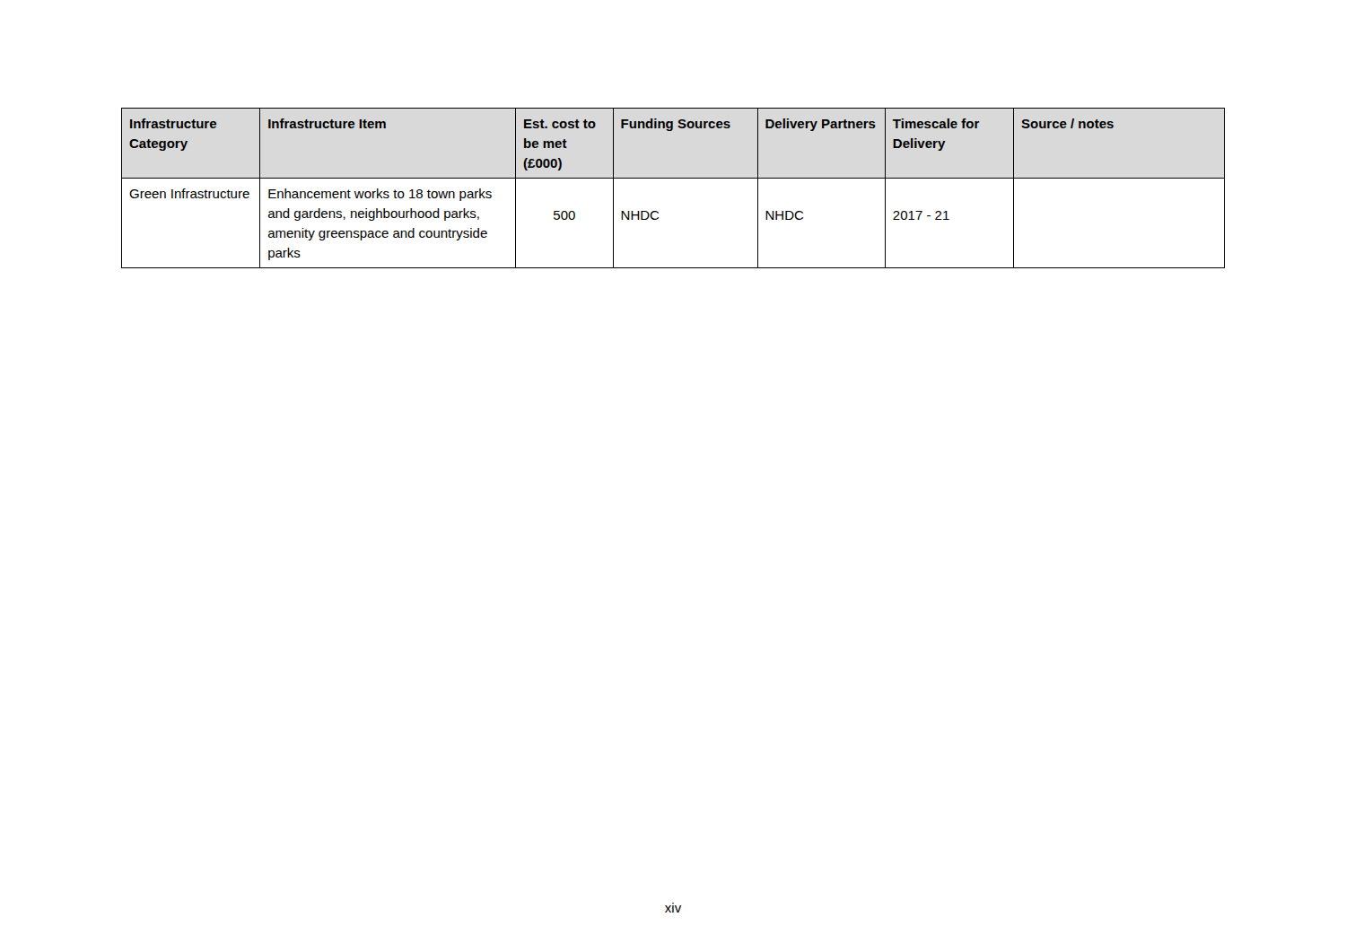| Infrastructure Category | Infrastructure Item | Est. cost to be met (£000) | Funding Sources | Delivery Partners | Timescale for Delivery | Source / notes |
| --- | --- | --- | --- | --- | --- | --- |
| Green Infrastructure | Enhancement works to 18 town parks and gardens, neighbourhood parks, amenity greenspace and countryside parks | 500 | NHDC | NHDC | 2017 - 21 | |
xiv